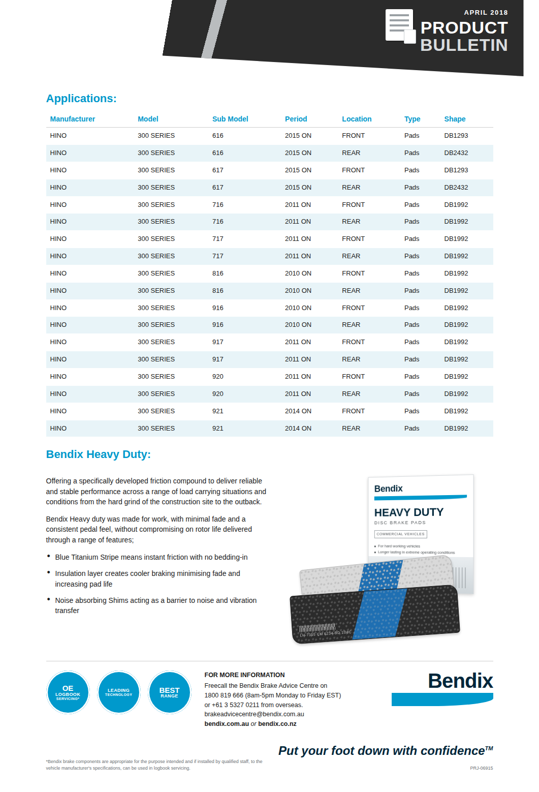APRIL 2018
PRODUCT BULLETIN
Applications:
| Manufacturer | Model | Sub Model | Period | Location | Type | Shape |
| --- | --- | --- | --- | --- | --- | --- |
| HINO | 300 SERIES | 616 | 2015 ON | FRONT | Pads | DB1293 |
| HINO | 300 SERIES | 616 | 2015 ON | REAR | Pads | DB2432 |
| HINO | 300 SERIES | 617 | 2015 ON | FRONT | Pads | DB1293 |
| HINO | 300 SERIES | 617 | 2015 ON | REAR | Pads | DB2432 |
| HINO | 300 SERIES | 716 | 2011 ON | FRONT | Pads | DB1992 |
| HINO | 300 SERIES | 716 | 2011 ON | REAR | Pads | DB1992 |
| HINO | 300 SERIES | 717 | 2011 ON | FRONT | Pads | DB1992 |
| HINO | 300 SERIES | 717 | 2011 ON | REAR | Pads | DB1992 |
| HINO | 300 SERIES | 816 | 2010 ON | FRONT | Pads | DB1992 |
| HINO | 300 SERIES | 816 | 2010 ON | REAR | Pads | DB1992 |
| HINO | 300 SERIES | 916 | 2010 ON | FRONT | Pads | DB1992 |
| HINO | 300 SERIES | 916 | 2010 ON | REAR | Pads | DB1992 |
| HINO | 300 SERIES | 917 | 2011 ON | FRONT | Pads | DB1992 |
| HINO | 300 SERIES | 917 | 2011 ON | REAR | Pads | DB1992 |
| HINO | 300 SERIES | 920 | 2011 ON | FRONT | Pads | DB1992 |
| HINO | 300 SERIES | 920 | 2011 ON | REAR | Pads | DB1992 |
| HINO | 300 SERIES | 921 | 2014 ON | FRONT | Pads | DB1992 |
| HINO | 300 SERIES | 921 | 2014 ON | REAR | Pads | DB1992 |
Bendix Heavy Duty:
Offering a specifically developed friction compound to deliver reliable and stable performance across a range of load carrying situations and conditions from the hard grind of the construction site to the outback.
Bendix Heavy duty was made for work, with minimal fade and a consistent pedal feel, without compromising on rotor life delivered through a range of features;
Blue Titanium Stripe means instant friction with no bedding-in
Insulation layer creates cooler braking minimising fade and increasing pad life
Noise absorbing Shims acting as a barrier to noise and vibration transfer
Bendix
HEAVY DUTY
DISC BRAKE PADS
COMMERCIAL VEHICLES
For hard working vehicles Longer lasting in extreme operating conditions Better performance & better mileage
LH-7355 CM 6234-BD 1D8C
OE LOGBOOK SERVICING*
LEADING TECHNOLOGY
BEST RANGE
FOR MORE INFORMATION Freecall the Bendix Brake Advice Centre on
1800 819 666 (8am-5pm Monday to Friday EST)
or +61 3 5327 0211 from overseas.
brakeadvicecentre@bendix.com.au
bendix.com.au or bendix.co.nz
Bendix
*Bendix brake components are appropriate for the purpose intended and if installed by qualified staff, to the vehicle manufacturer's specifications, can be used in logbook servicing.
Put your foot down with confidenceTM
PRJ-06915